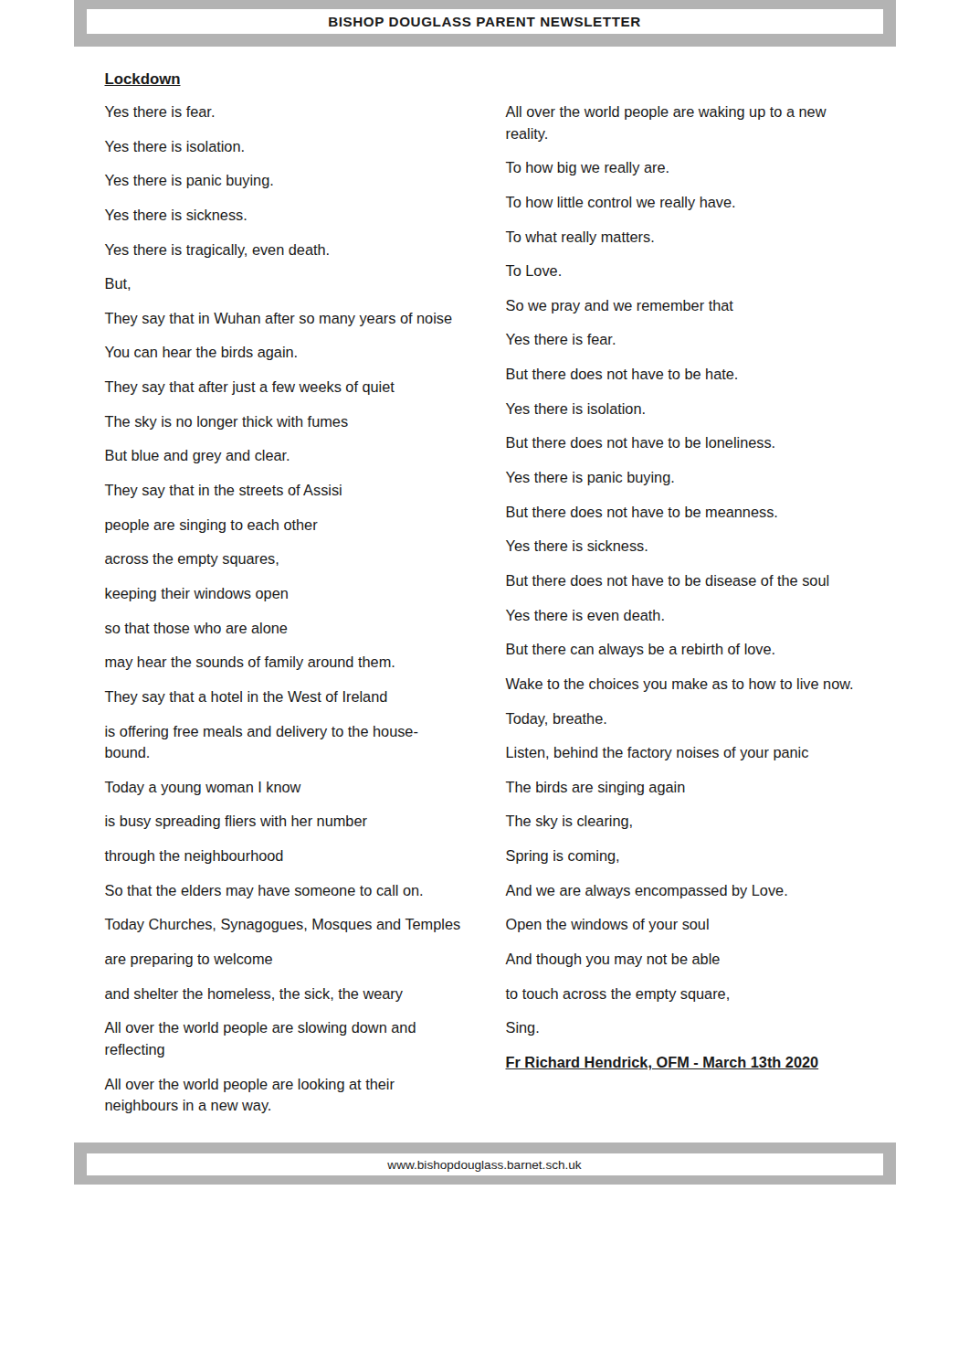Bishop Douglass Parent Newsletter
Lockdown
Yes there is fear.
Yes there is isolation.
Yes there is panic buying.
Yes there is sickness.
Yes there is tragically, even death.
But,
They say that in Wuhan after so many years of noise
You can hear the birds again.
They say that after just a few weeks of quiet
The sky is no longer thick with fumes
But blue and grey and clear.
They say that in the streets of Assisi
people are singing to each other
across the empty squares,
keeping their windows open
so that those who are alone
may hear the sounds of family around them.
They say that a hotel in the West of Ireland
is offering free meals and delivery to the house-bound.
Today a young woman I know
is busy spreading fliers with her number
through the neighbourhood
So that the elders may have someone to call on.
Today Churches, Synagogues, Mosques and Temples
are preparing to welcome
and shelter the homeless, the sick, the weary
All over the world people are slowing down and reflecting
All over the world people are looking at their neighbours in a new way.
All over the world people are waking up to a new reality.
To how big we really are.
To how little control we really have.
To what really matters.
To Love.
So we pray and we remember that
Yes there is fear.
But there does not have to be hate.
Yes there is isolation.
But there does not have to be loneliness.
Yes there is panic buying.
But there does not have to be meanness.
Yes there is sickness.
But there does not have to be disease of the soul
Yes there is even death.
But there can always be a rebirth of love.
Wake to the choices you make as to how to live now.
Today, breathe.
Listen, behind the factory noises of your panic
The birds are singing again
The sky is clearing,
Spring is coming,
And we are always encompassed by Love.
Open the windows of your soul
And though you may not be able
to touch across the empty square,
Sing.
Fr Richard Hendrick, OFM - March 13th 2020
www.bishopdouglass.barnet.sch.uk